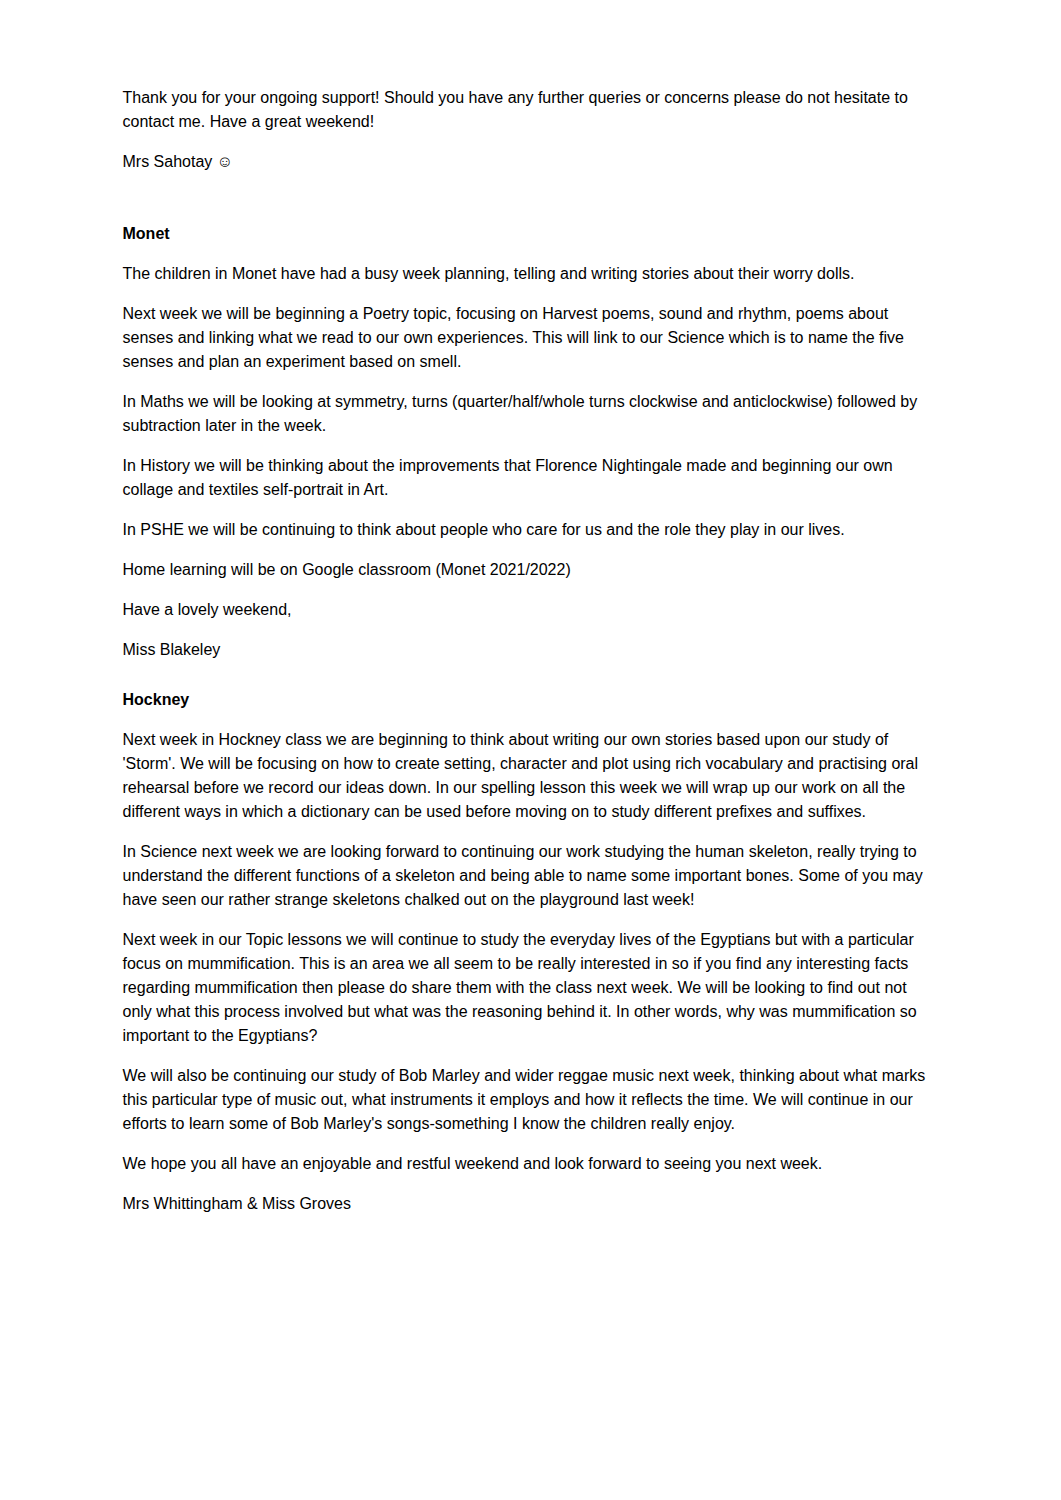Thank you for your ongoing support! Should you have any further queries or concerns please do not hesitate to contact me. Have a great weekend!
Mrs Sahotay ☺
Monet
The children in Monet have had a busy week planning, telling and writing stories about their worry dolls.
Next week we will be beginning a Poetry topic, focusing on Harvest poems, sound and rhythm, poems about senses and linking what we read to our own experiences. This will link to our Science which is to name the five senses and plan an experiment based on smell.
In Maths we will be looking at symmetry, turns (quarter/half/whole turns clockwise and anticlockwise) followed by subtraction later in the week.
In History we will be thinking about the improvements that Florence Nightingale made and beginning our own collage and textiles self-portrait in Art.
In PSHE we will be continuing to think about people who care for us and the role they play in our lives.
Home learning will be on Google classroom (Monet 2021/2022)
Have a lovely weekend,
Miss Blakeley
Hockney
Next week in Hockney class we are beginning to think about writing our own stories based upon our study of 'Storm'. We will be focusing on how to create setting, character and plot using rich vocabulary and practising oral rehearsal before we record our ideas down. In our spelling lesson this week we will wrap up our work on all the different ways in which a dictionary can be used before moving on to study different prefixes and suffixes.
In Science next week we are looking forward to continuing our work studying the human skeleton, really trying to understand the different functions of a skeleton and being able to name some important bones. Some of you may have seen our rather strange skeletons chalked out on the playground last week!
Next week in our Topic lessons we will continue to study the everyday lives of the Egyptians but with a particular focus on mummification. This is an area we all seem to be really interested in so if you find any interesting facts regarding mummification then please do share them with the class next week. We will be looking to find out not only what this process involved but what was the reasoning behind it. In other words, why was mummification so important to the Egyptians?
We will also be continuing our study of Bob Marley and wider reggae music next week, thinking about what marks this particular type of music out, what instruments it employs and how it reflects the time. We will continue in our efforts to learn some of Bob Marley's songs-something I know the children really enjoy.
We hope you all have an enjoyable and restful weekend and look forward to seeing you next week.
Mrs Whittingham & Miss Groves